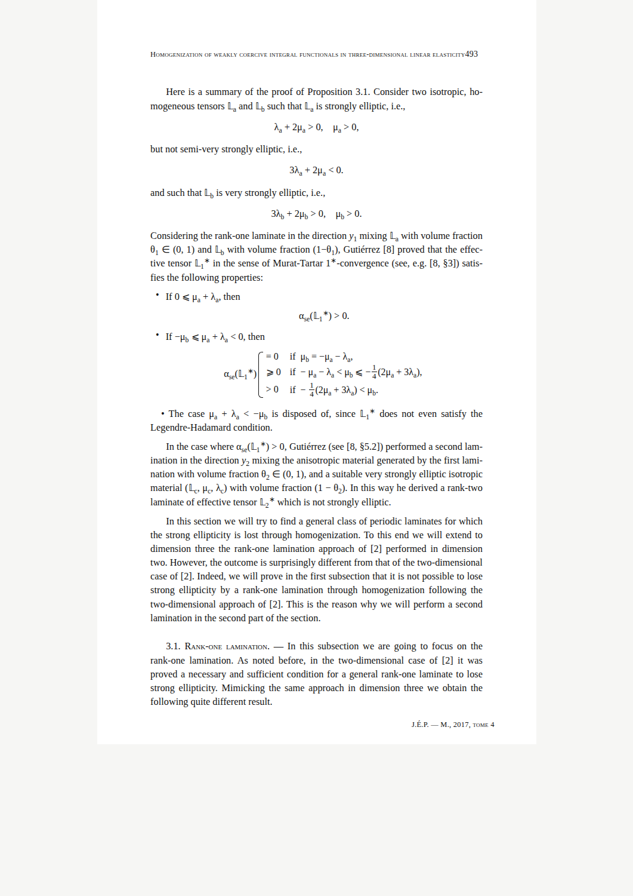Homogenization of weakly coercive integral functionals in three-dimensional linear elasticity493
Here is a summary of the proof of Proposition 3.1. Consider two isotropic, homogeneous tensors 𝕃a and 𝕃b such that 𝕃a is strongly elliptic, i.e.,
λa + 2μa > 0, μa > 0,
but not semi-very strongly elliptic, i.e.,
3λa + 2μa < 0.
and such that 𝕃b is very strongly elliptic, i.e.,
3λb + 2μb > 0, μb > 0.
Considering the rank-one laminate in the direction y1 mixing 𝕃a with volume fraction θ1 ∈ (0, 1) and 𝕃b with volume fraction (1−θ1), Gutiérrez [8] proved that the effective tensor 𝕃1∗ in the sense of Murat-Tartar 1∗-convergence (see, e.g. [8, §3]) satisfies the following properties:
If 0 ⩽ μa + λa, then
αse(𝕃1∗) > 0.
If −μb ⩽ μa + λa < 0, then
αse(𝕃1∗)
| = 0 | if μ b = −μ a − λ a , |
| ⩾ 0 | if − μ a − λ a < μ b ⩽ − 1 4 (2μ a + 3λ a ), |
| > 0 | if − 1 4 (2μ a + 3λ a ) < μ b . |
• The case μa + λa < −μb is disposed of, since 𝕃1∗ does not even satisfy the Legendre-Hadamard condition.
In the case where αse(𝕃1∗) > 0, Gutiérrez (see [8, §5.2]) performed a second lamination in the direction y2 mixing the anisotropic material generated by the first lamination with volume fraction θ2 ∈ (0, 1), and a suitable very strongly elliptic isotropic material (𝕃c, μc, λc) with volume fraction (1 − θ2). In this way he derived a rank-two laminate of effective tensor 𝕃2∗ which is not strongly elliptic.
In this section we will try to find a general class of periodic laminates for which the strong ellipticity is lost through homogenization. To this end we will extend to dimension three the rank-one lamination approach of [2] performed in dimension two. However, the outcome is surprisingly different from that of the two-dimensional case of [2]. Indeed, we will prove in the first subsection that it is not possible to lose strong ellipticity by a rank-one lamination through homogenization following the two-dimensional approach of [2]. This is the reason why we will perform a second lamination in the second part of the section.
3.1. Rank-one lamination. — In this subsection we are going to focus on the rank-one lamination. As noted before, in the two-dimensional case of [2] it was proved a necessary and sufficient condition for a general rank-one laminate to lose strong ellipticity. Mimicking the same approach in dimension three we obtain the following quite different result.
J.É.P. — M., 2017, tome 4